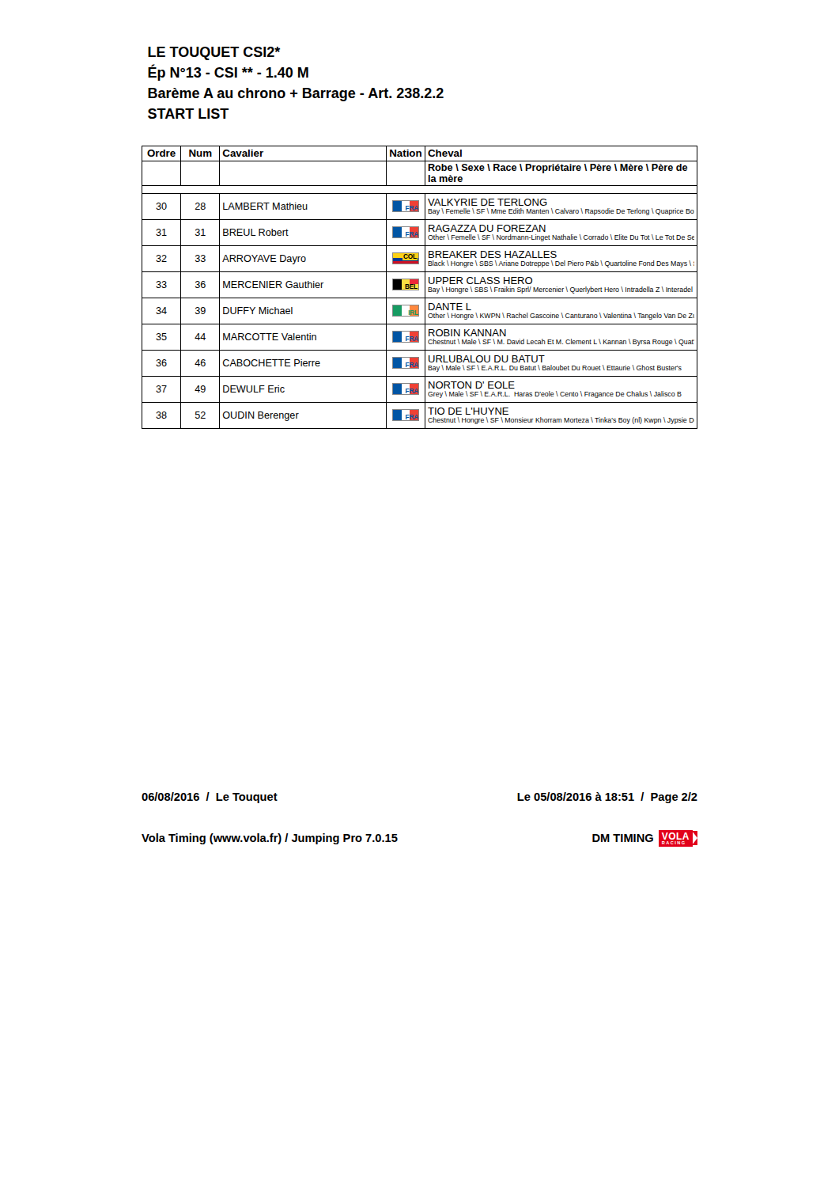LE TOUQUET CSI2*
Ép N°13 - CSI ** - 1.40 M
Barème A au chrono + Barrage - Art. 238.2.2
START LIST
| Ordre | Num | Cavalier | Nation | Cheval |
| --- | --- | --- | --- | --- |
| | | | | Robe \ Sexe \ Race \ Propriétaire \ Père \ Mère \ Père de la mère |
| 30 | 28 | LAMBERT Mathieu | FRA | VALKYRIE DE TERLONG Bay \ Femelle \ SF \ Mme Edith Manten \ Calvaro \ Rapsodie De Terlong \ Quaprice Boimargot Qu |
| 31 | 31 | BREUL Robert | FRA | RAGAZZA DU FOREZAN Other \ Femelle \ SF \ Nordmann-Linget Nathalie \ Corrado \ Elite Du Tot \ Le Tot De Semilly |
| 32 | 33 | ARROYAVE Dayro | COL | BREAKER DES HAZALLES Black \ Hongre \ SBS \ Ariane Dotreppe \ Del Piero P&b \ Quartoline Fond Des Mays \ Skippy Ii |
| 33 | 36 | MERCENIER Gauthier | BEL | UPPER CLASS HERO Bay \ Hongre \ SBS \ Fraikin Sprl/ Mercenier \ Querlybert Hero \ Intradella Z \ Interadel |
| 34 | 39 | DUFFY Michael | IRL | DANTE L Other \ Hongre \ KWPN \ Rachel Gascoine \ Canturano \ Valentina \ Tangelo Van De Zuuthoeve |
| 35 | 44 | MARCOTTE Valentin | FRA | ROBIN KANNAN Chestnut \ Male \ SF \ M. David Lecah Et M. Clement L \ Kannan \ Byrsa Rouge \ Quat'sous |
| 36 | 46 | CABOCHETTE Pierre | FRA | URLUBALOU DU BATUT Bay \ Male \ SF \ E.A.R.L. Du Batut \ Baloubet Du Rouet \ Ettaurie \ Ghost Buster's |
| 37 | 49 | DEWULF Eric | FRA | NORTON D' EOLE Grey \ Male \ SF \ E.A.R.L. Haras D'eole \ Cento \ Fragance De Chalus \ Jalisco B |
| 38 | 52 | OUDIN Berenger | FRA | TIO DE L'HUYNE Chestnut \ Hongre \ SF \ Monsieur Khorram Morteza \ Tinka's Boy (nl) Kwpn \ Jypsie De Maucourt |
06/08/2016 / Le Touquet
Le 05/08/2016 à 18:51 / Page 2/2
Vola Timing (www.vola.fr) / Jumping Pro 7.0.15
DM TIMING VOLARACING